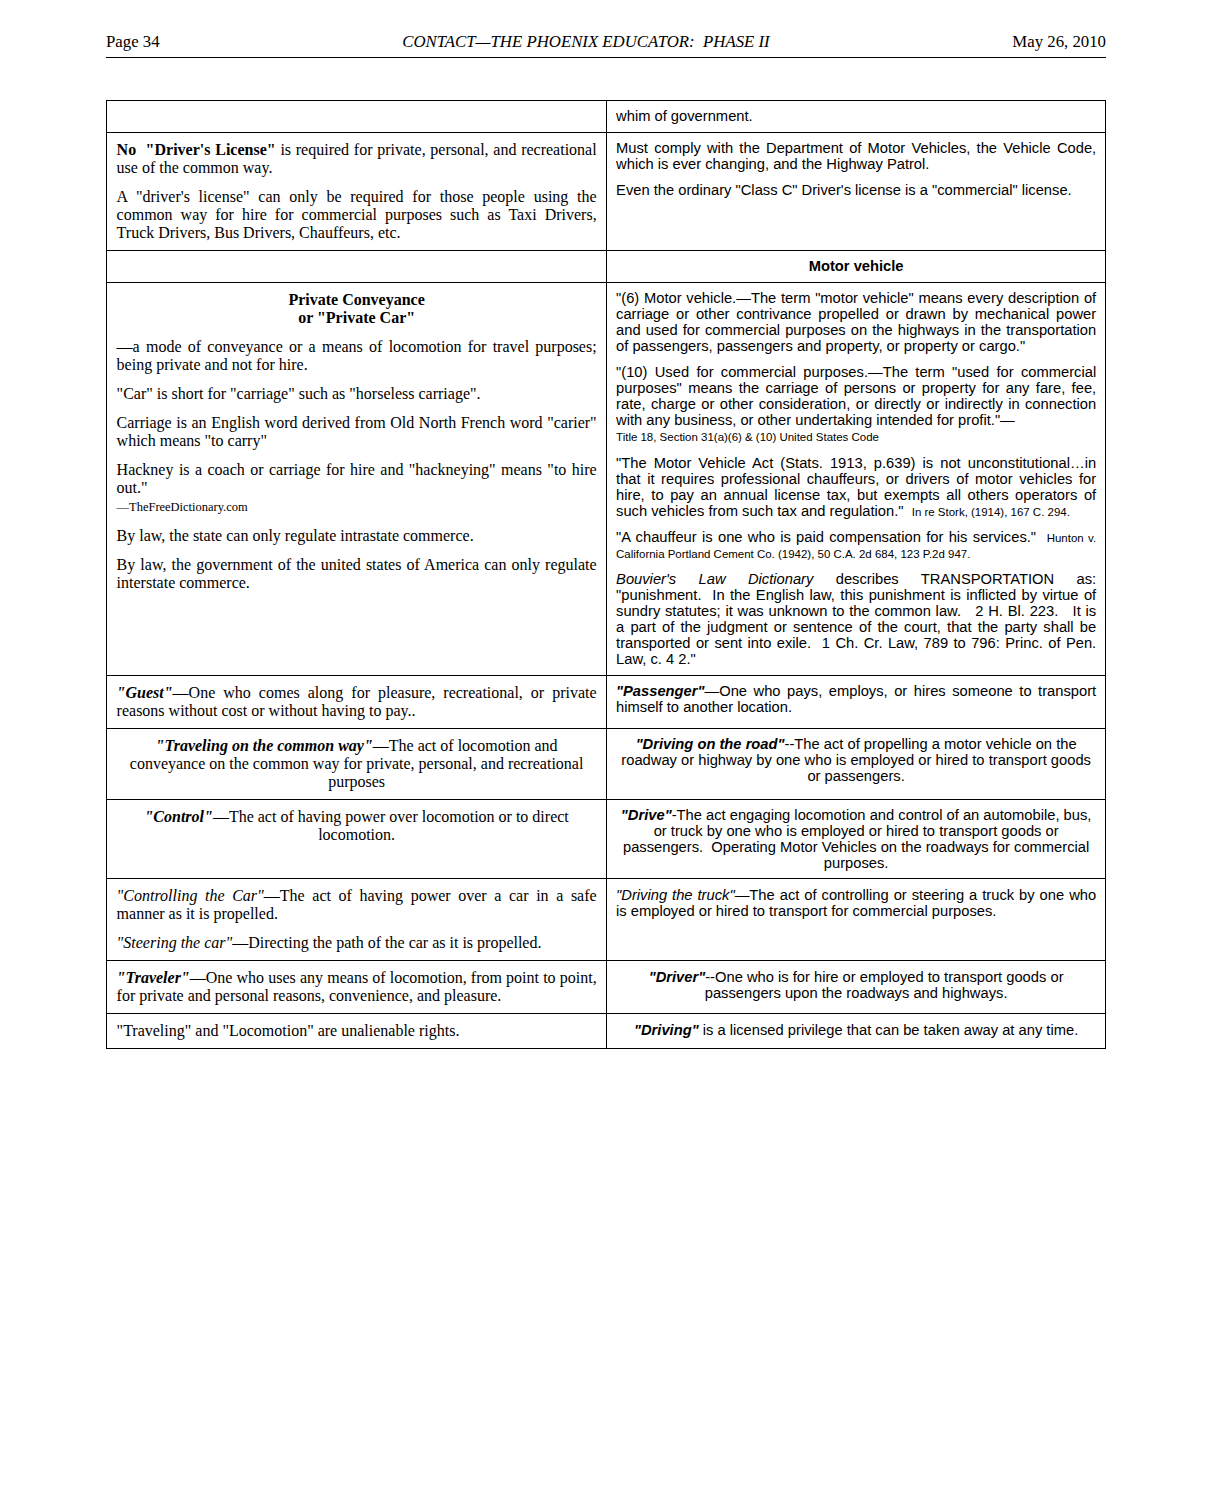Page 34
CONTACT—THE PHOENIX EDUCATOR: PHASE II
May 26, 2010
| | whim of government. |
| No "Driver's License" is required for private, personal, and recreational use of the common way. A "driver's license" can only be required for those people using the common way for hire for commercial purposes such as Taxi Drivers, Truck Drivers, Bus Drivers, Chauffeurs, etc. | Must comply with the Department of Motor Vehicles, the Vehicle Code, which is ever changing, and the Highway Patrol. Even the ordinary "Class C" Driver's license is a "commercial" license. |
| | Motor vehicle |
| Private Conveyance or "Private Car" —a mode of conveyance or a means of locomotion for travel purposes; being private and not for hire. "Car" is short for "carriage" such as "horseless carriage". Carriage is an English word derived from Old North French word "carier" which means "to carry" Hackney is a coach or carriage for hire and "hackneying" means "to hire out." —TheFreeDictionary.com By law, the state can only regulate intrastate commerce. By law, the government of the united states of America can only regulate interstate commerce. | "(6) Motor vehicle.—The term "motor vehicle" means every description of carriage or other contrivance propelled or drawn by mechanical power and used for commercial purposes on the highways in the transportation of passengers, passengers and property, or property or cargo." "(10) Used for commercial purposes.—The term "used for commercial purposes" means the carriage of persons or property for any fare, fee, rate, charge or other consideration, or directly or indirectly in connection with any business, or other undertaking intended for profit."— Title 18, Section 31(a)(6) & (10) United States Code "The Motor Vehicle Act (Stats. 1913, p.639) is not unconstitutional…in that it requires professional chauffeurs, or drivers of motor vehicles for hire, to pay an annual license tax, but exempts all others operators of such vehicles from such tax and regulation." In re Stork, (1914), 167 C. 294. "A chauffeur is one who is paid compensation for his services." Hunton v. California Portland Cement Co. (1942), 50 C.A. 2d 684, 123 P.2d 947. Bouvier's Law Dictionary describes TRANSPORTATION as: "punishment. In the English law, this punishment is inflicted by virtue of sundry statutes; it was unknown to the common law. 2 H. Bl. 223. It is a part of the judgment or sentence of the court, that the party shall be transported or sent into exile. 1 Ch. Cr. Law, 789 to 796: Princ. of Pen. Law, c. 4 2." |
| "Guest" —One who comes along for pleasure, recreational, or private reasons without cost or without having to pay.. | "Passenger" —One who pays, employs, or hires someone to transport himself to another location. |
| "Traveling on the common way" —The act of locomotion and conveyance on the common way for private, personal, and recreational purposes | "Driving on the road" --The act of propelling a motor vehicle on the roadway or highway by one who is employed or hired to transport goods or passengers. |
| "Control" —The act of having power over locomotion or to direct locomotion. | "Drive" -The act engaging locomotion and control of an automobile, bus, or truck by one who is employed or hired to transport goods or passengers. Operating Motor Vehicles on the roadways for commercial purposes. |
| "Controlling the Car" —The act of having power over a car in a safe manner as it is propelled. "Steering the car" —Directing the path of the car as it is propelled. | "Driving the truck" —The act of controlling or steering a truck by one who is employed or hired to transport for commercial purposes. |
| "Traveler" —One who uses any means of locomotion, from point to point, for private and personal reasons, convenience, and pleasure. | "Driver" --One who is for hire or employed to transport goods or passengers upon the roadways and highways. |
| "Traveling" and "Locomotion" are unalienable rights. | "Driving" is a licensed privilege that can be taken away at any time. |